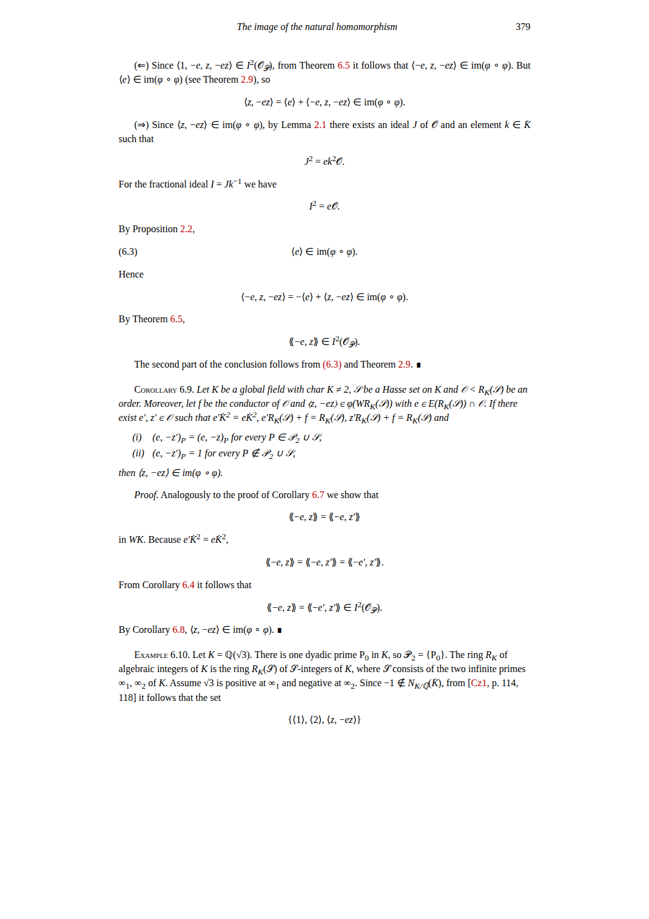The image of the natural homomorphism 379
(⇐) Since ⟨1, −e, z, −ez⟩ ∈ I2(𝒪𝒫), from Theorem 6.5 it follows that ⟨−e, z, −ez⟩ ∈ im(φ ∘ φ). But ⟨e⟩ ∈ im(φ ∘ φ) (see Theorem 2.9), so
⟨z, −ez⟩ = ⟨e⟩ + ⟨−e, z, −ez⟩ ∈ im(φ ∘ φ).
(⇒) Since ⟨z, −ez⟩ ∈ im(φ ∘ φ), by Lemma 2.1 there exists an ideal J of 𝒪 and an element k ∈ K̇ such that
J2 = ek2𝒪.
For the fractional ideal I = Jk−1 we have
I2 = e 𝒪.
By Proposition 2.2,
(6.3) ⟨e⟩ ∈ im(φ ∘ φ).
Hence
⟨−e, z, −ez⟩ = −⟨e⟩ + ⟨z, −ez⟩ ∈ im(φ ∘ φ).
By Theorem 6.5,
⟪−e, z⟫ ∈ I2(𝒪𝒫).
The second part of the conclusion follows from (6.3) and Theorem 2.9. ∎
Corollary 6.9. Let K be a global field with char K ≠ 2, 𝒮 be a Hasse set on K and 𝒪 < RK(𝒮) be an order. Moreover, let f be the conductor of 𝒪 and ⟨z, −ez⟩ ∈ φ(WRK(𝒮)) with e ∈ E(RK(𝒮)) ∩ 𝒪. If there exist e′, z′ ∈ 𝒪 such that e′K̇2 = eK̇2, e′RK(𝒮) + f = RK(𝒮), z′RK(𝒮) + f = RK(𝒮) and
(i) (e, −z′)P = (e, −z)P for every P ∈ 𝒫2 ∪ 𝒮,
(ii) (e, −z′)P = 1 for every P ∉ 𝒫2 ∪ 𝒮,
then ⟨z, −ez⟩ ∈ im(φ ∘ φ).
Proof. Analogously to the proof of Corollary 6.7 we show that
⟪−e, z⟫ = ⟪−e, z′⟫
in WK. Because e′K̇2 = eK̇2,
⟪−e, z⟫ = ⟪−e, z′⟫ = ⟪−e′, z′⟫.
From Corollary 6.4 it follows that
⟪−e, z⟫ = ⟪−e′, z′⟫ ∈ I2(𝒪𝒫).
By Corollary 6.8, ⟨z, −ez⟩ ∈ im(φ ∘ φ). ∎
Example 6.10. Let K = ℚ(√3). There is one dyadic prime P0 in K, so 𝒫2 = {P0}. The ring RK of algebraic integers of K is the ring RK(𝒮) of 𝒮-integers of K, where 𝒮 consists of the two infinite primes ∞1, ∞2 of K. Assume √3 is positive at ∞1 and negative at ∞2. Since −1 ∉ NK/ℚ(K̇), from [Cz1, p. 114, 118] it follows that the set
{⟨1⟩, ⟨2⟩, ⟨z, −ez⟩}